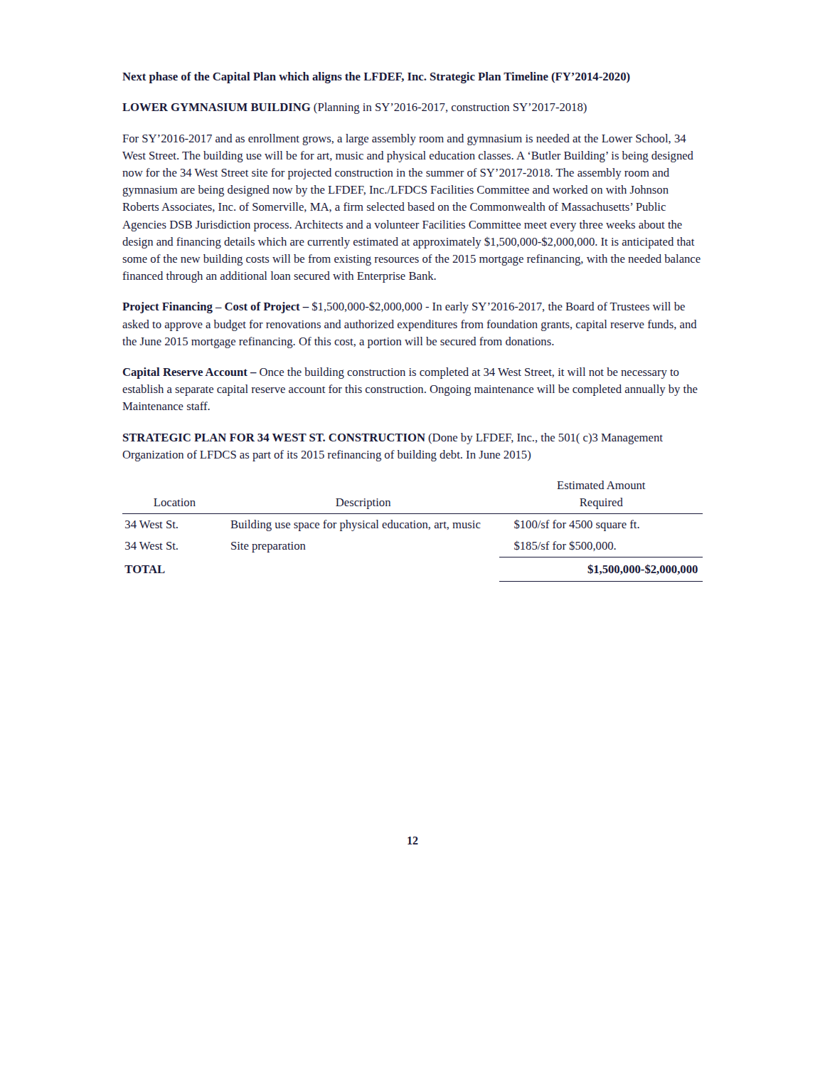Next phase of the Capital Plan which aligns the LFDEF, Inc. Strategic Plan Timeline (FY’2014-2020)
LOWER GYMNASIUM BUILDING
(Planning in SY’2016-2017, construction SY’2017-2018)
For SY’2016-2017 and as enrollment grows, a large assembly room and gymnasium is needed at the Lower School, 34 West Street. The building use will be for art, music and physical education classes. A ‘Butler Building’ is being designed now for the 34 West Street site for projected construction in the summer of SY’2017-2018. The assembly room and gymnasium are being designed now by the LFDEF, Inc./LFDCS Facilities Committee and worked on with Johnson Roberts Associates, Inc. of Somerville, MA, a firm selected based on the Commonwealth of Massachusetts’ Public Agencies DSB Jurisdiction process. Architects and a volunteer Facilities Committee meet every three weeks about the design and financing details which are currently estimated at approximately $1,500,000-$2,000,000. It is anticipated that some of the new building costs will be from existing resources of the 2015 mortgage refinancing, with the needed balance financed through an additional loan secured with Enterprise Bank.
Project Financing – Cost of Project – $1,500,000-$2,000,000 - In early SY’2016-2017, the Board of Trustees will be asked to approve a budget for renovations and authorized expenditures from foundation grants, capital reserve funds, and the June 2015 mortgage refinancing. Of this cost, a portion will be secured from donations.
Capital Reserve Account – Once the building construction is completed at 34 West Street, it will not be necessary to establish a separate capital reserve account for this construction. Ongoing maintenance will be completed annually by the Maintenance staff.
STRATEGIC PLAN FOR 34 WEST ST. CONSTRUCTION (Done by LFDEF, Inc., the 501( c)3 Management Organization of LFDCS as part of its 2015 refinancing of building debt. In June 2015)
| Location | Description | Estimated Amount Required |
| --- | --- | --- |
| 34 West St. | Building use space for physical education, art, music | $100/sf for 4500 square ft. |
| 34 West St. | Site preparation | $185/sf for $500,000. |
| TOTAL | | $1,500,000-$2,000,000 |
12